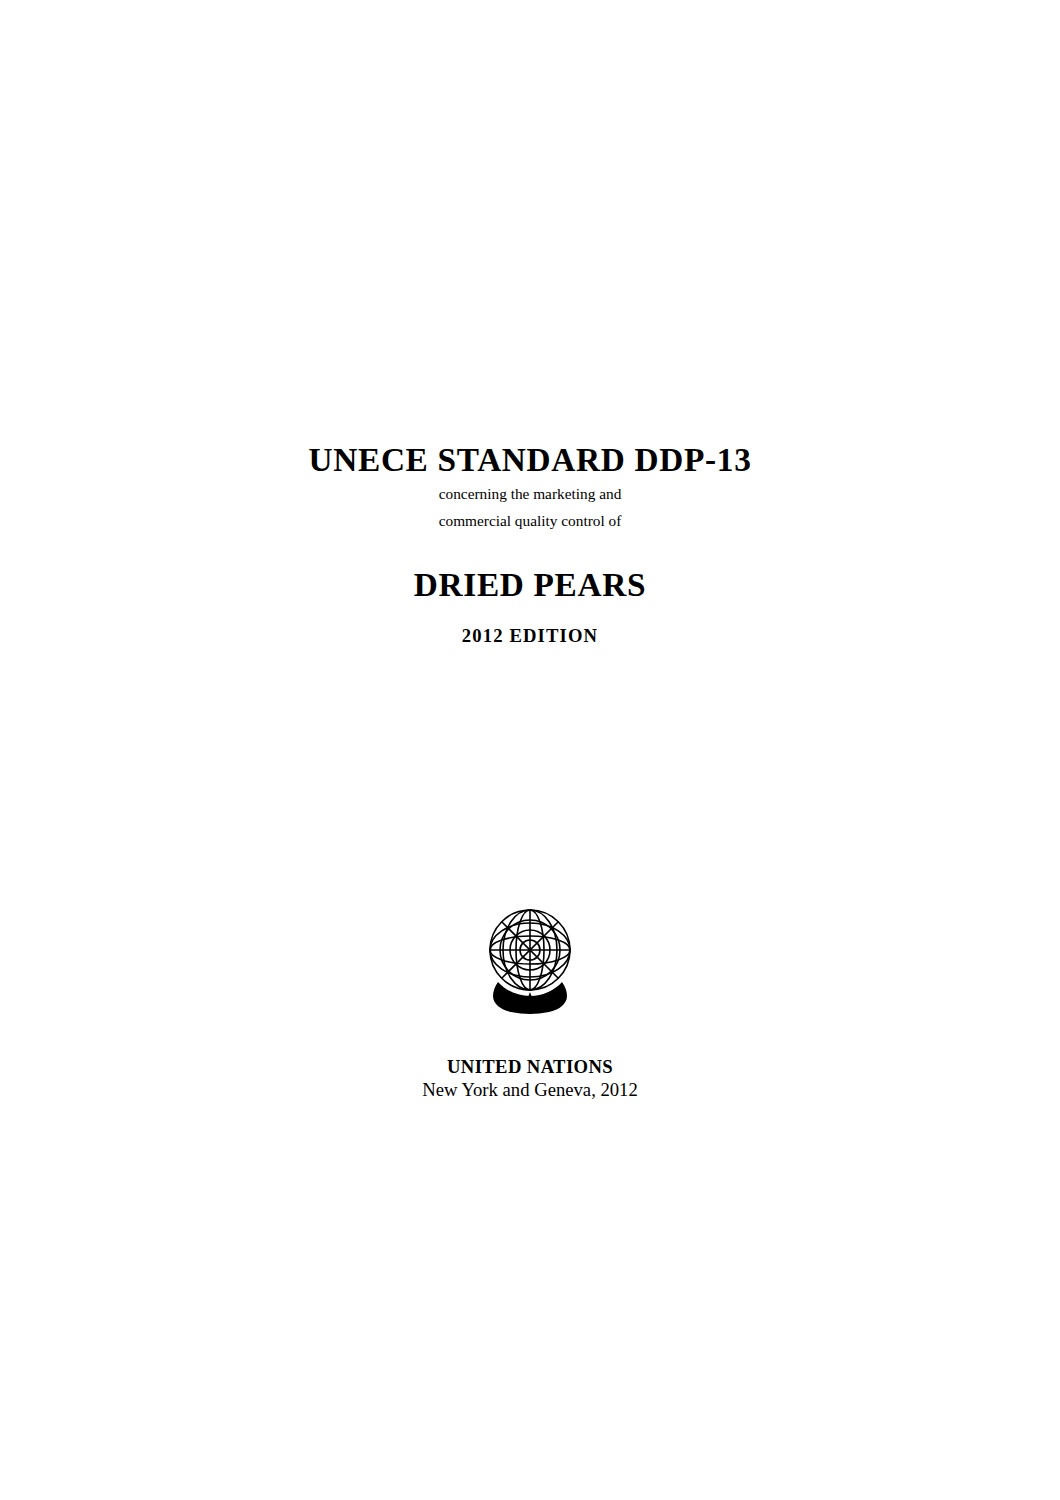UNECE STANDARD DDP-13
concerning the marketing and
commercial quality control of
DRIED PEARS
2012 EDITION
UNITED NATIONS
New York and Geneva, 2012